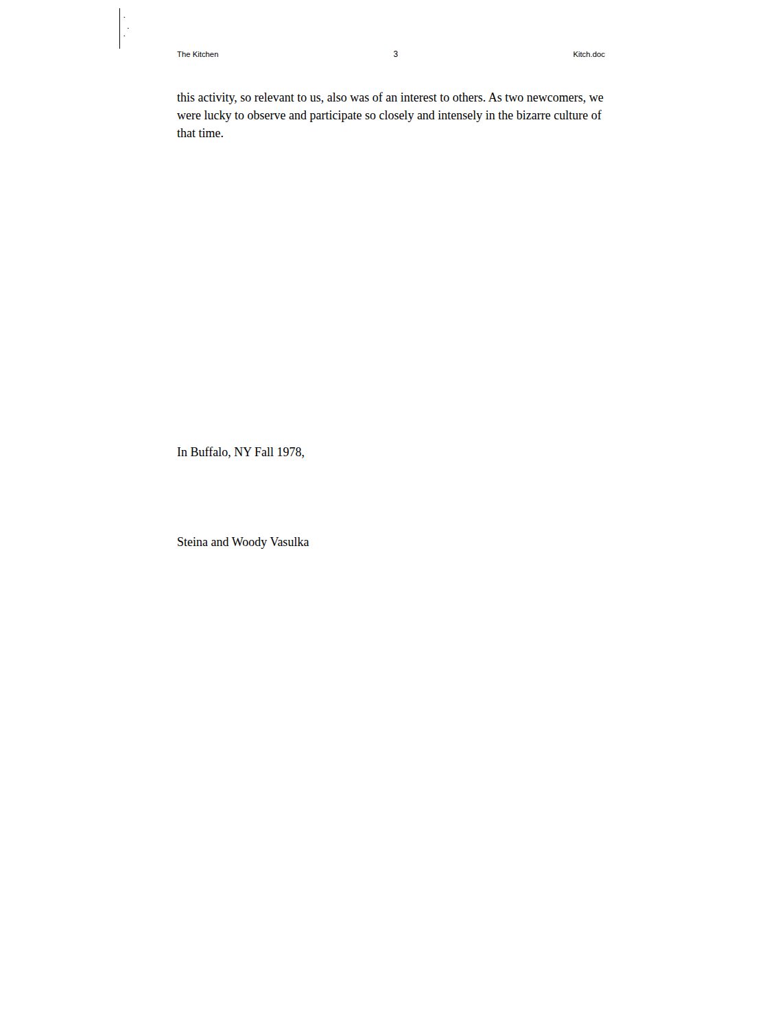· . ·
The Kitchen
3
Kitch.doc
this activity, so relevant to us, also was of an interest to others. As two newcomers, we were lucky to observe and participate so closely and intensely in the bizarre culture of that time.
In Buffalo, NY Fall 1978,
Steina and Woody Vasulka